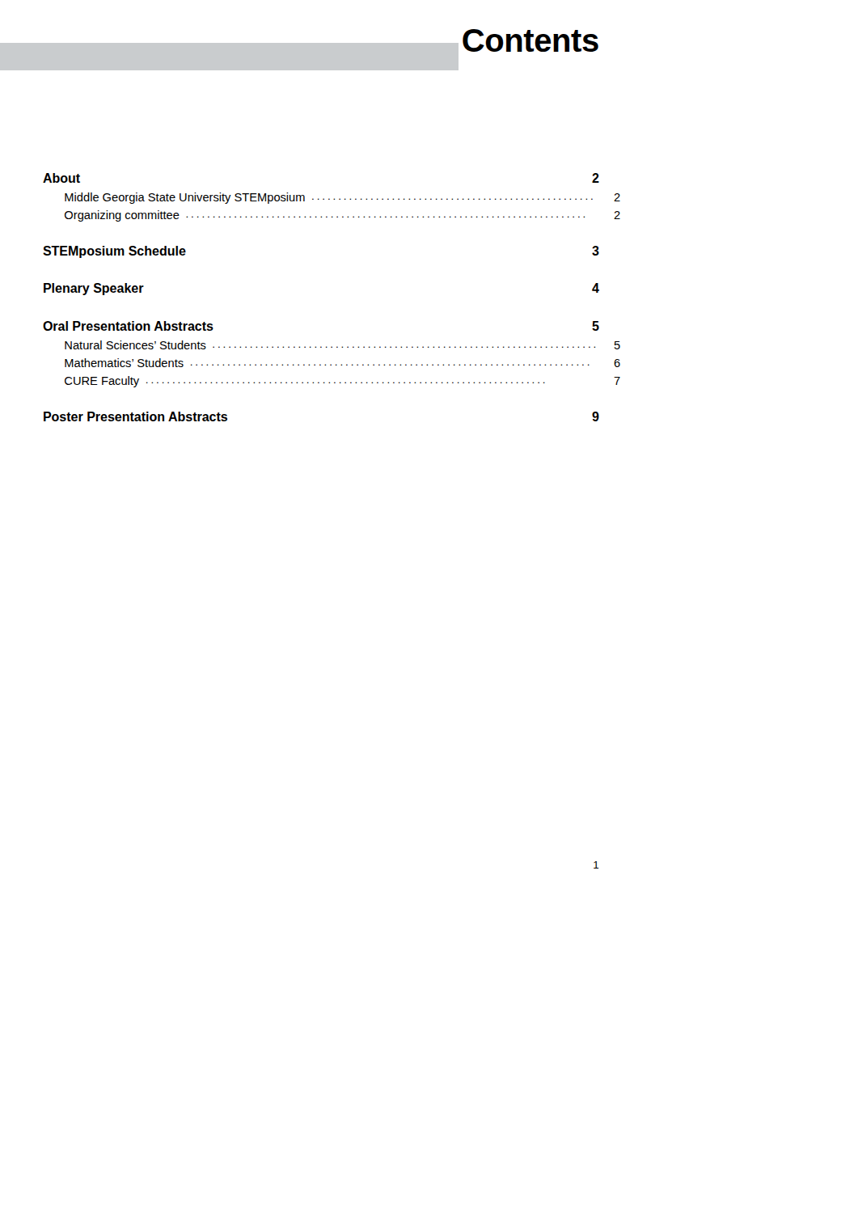Contents
About .................................................. 2
Middle Georgia State University STEMposium ........................................................................... 2
Organizing committee ........................................................................... 2
STEMposium Schedule .................................................. 3
Plenary Speaker .................................................. 4
Oral Presentation Abstracts .................................................. 5
Natural Sciences’ Students ........................................................................... 5
Mathematics’ Students ........................................................................... 6
CURE Faculty ........................................................................... 7
Poster Presentation Abstracts .................................................. 9
1